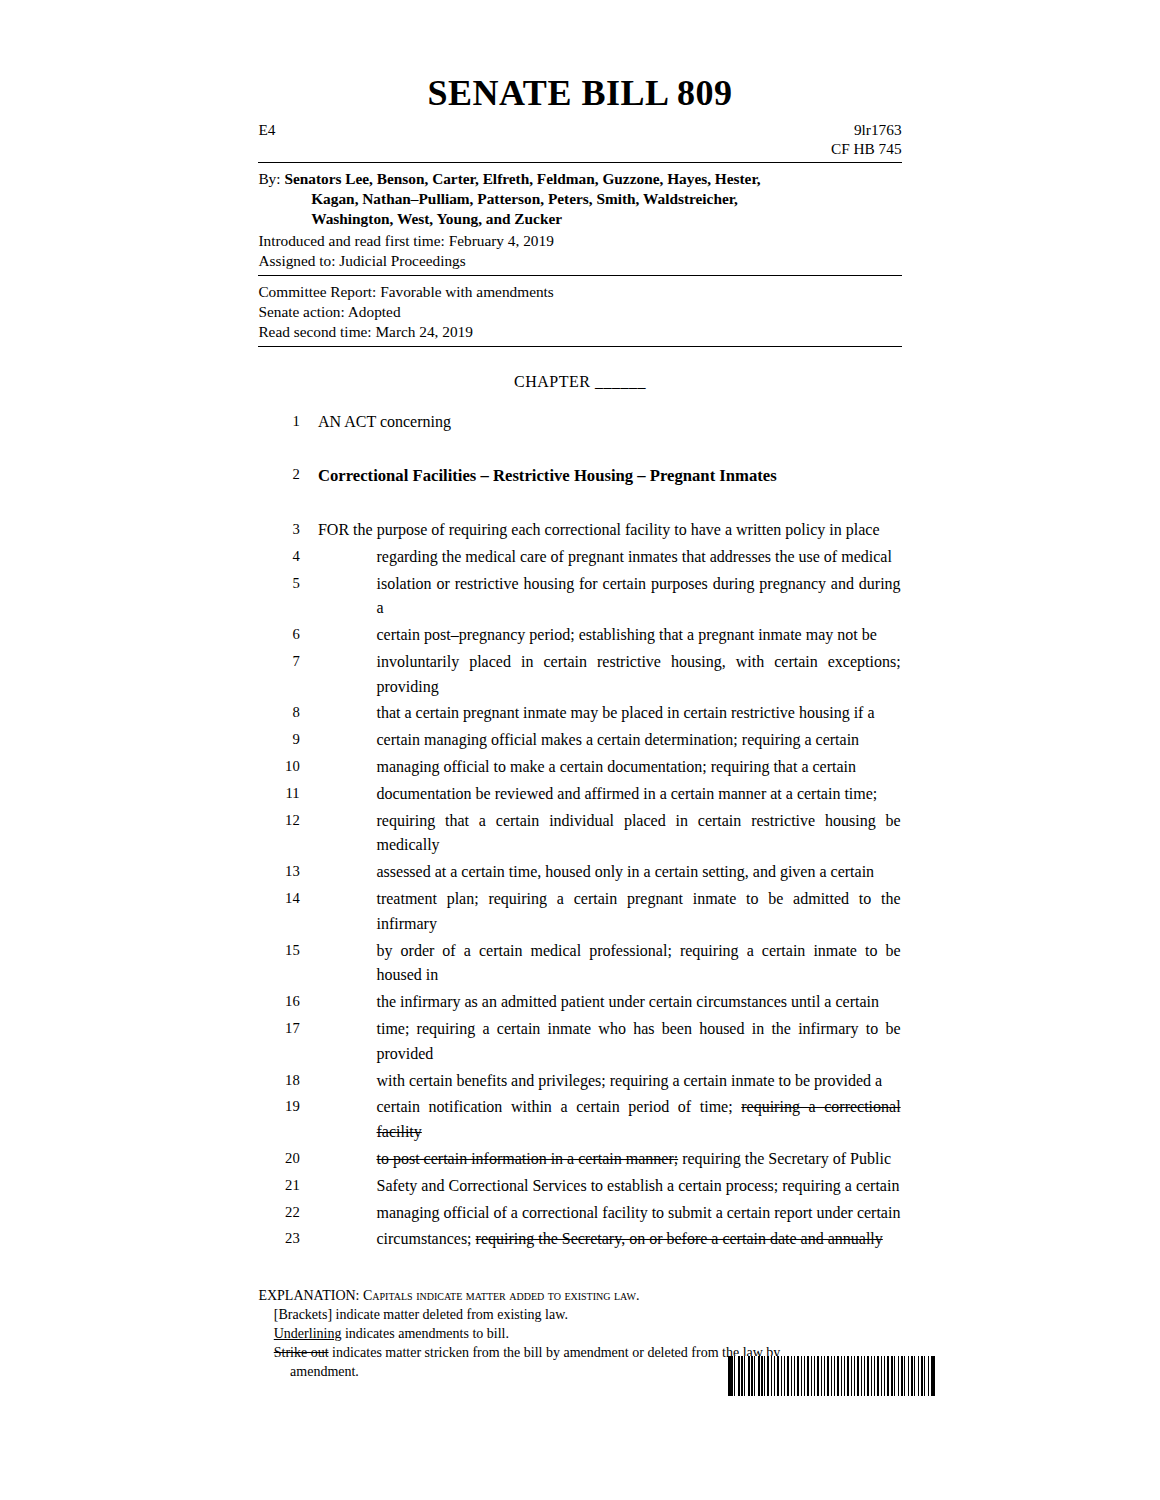SENATE BILL 809
E4
9lr1763
CF HB 745
By: Senators Lee, Benson, Carter, Elfreth, Feldman, Guzzone, Hayes, Hester, Kagan, Nathan–Pulliam, Patterson, Peters, Smith, Waldstreicher, Washington, West, Young, and Zucker
Introduced and read first time: February 4, 2019
Assigned to: Judicial Proceedings
Committee Report: Favorable with amendments
Senate action: Adopted
Read second time: March 24, 2019
CHAPTER ______
| 1 | AN ACT concerning |
| 2 | Correctional Facilities – Restrictive Housing – Pregnant Inmates |
| 3 | FOR the purpose of requiring each correctional facility to have a written policy in place |
| 4 | regarding the medical care of pregnant inmates that addresses the use of medical |
| 5 | isolation or restrictive housing for certain purposes during pregnancy and during a |
| 6 | certain post–pregnancy period; establishing that a pregnant inmate may not be |
| 7 | involuntarily placed in certain restrictive housing, with certain exceptions; providing |
| 8 | that a certain pregnant inmate may be placed in certain restrictive housing if a |
| 9 | certain managing official makes a certain determination; requiring a certain |
| 10 | managing official to make a certain documentation; requiring that a certain |
| 11 | documentation be reviewed and affirmed in a certain manner at a certain time; |
| 12 | requiring that a certain individual placed in certain restrictive housing be medically |
| 13 | assessed at a certain time, housed only in a certain setting, and given a certain |
| 14 | treatment plan; requiring a certain pregnant inmate to be admitted to the infirmary |
| 15 | by order of a certain medical professional; requiring a certain inmate to be housed in |
| 16 | the infirmary as an admitted patient under certain circumstances until a certain |
| 17 | time; requiring a certain inmate who has been housed in the infirmary to be provided |
| 18 | with certain benefits and privileges; requiring a certain inmate to be provided a |
| 19 | certain notification within a certain period of time; requiring a correctional facility |
| 20 | to post certain information in a certain manner; requiring the Secretary of Public |
| 21 | Safety and Correctional Services to establish a certain process; requiring a certain |
| 22 | managing official of a correctional facility to submit a certain report under certain |
| 23 | circumstances; requiring the Secretary, on or before a certain date and annually |
EXPLANATION: Capitals indicate matter added to existing law. [Brackets] indicate matter deleted from existing law. Underlining indicates amendments to bill. Strike out indicates matter stricken from the bill by amendment or deleted from the law by amendment.